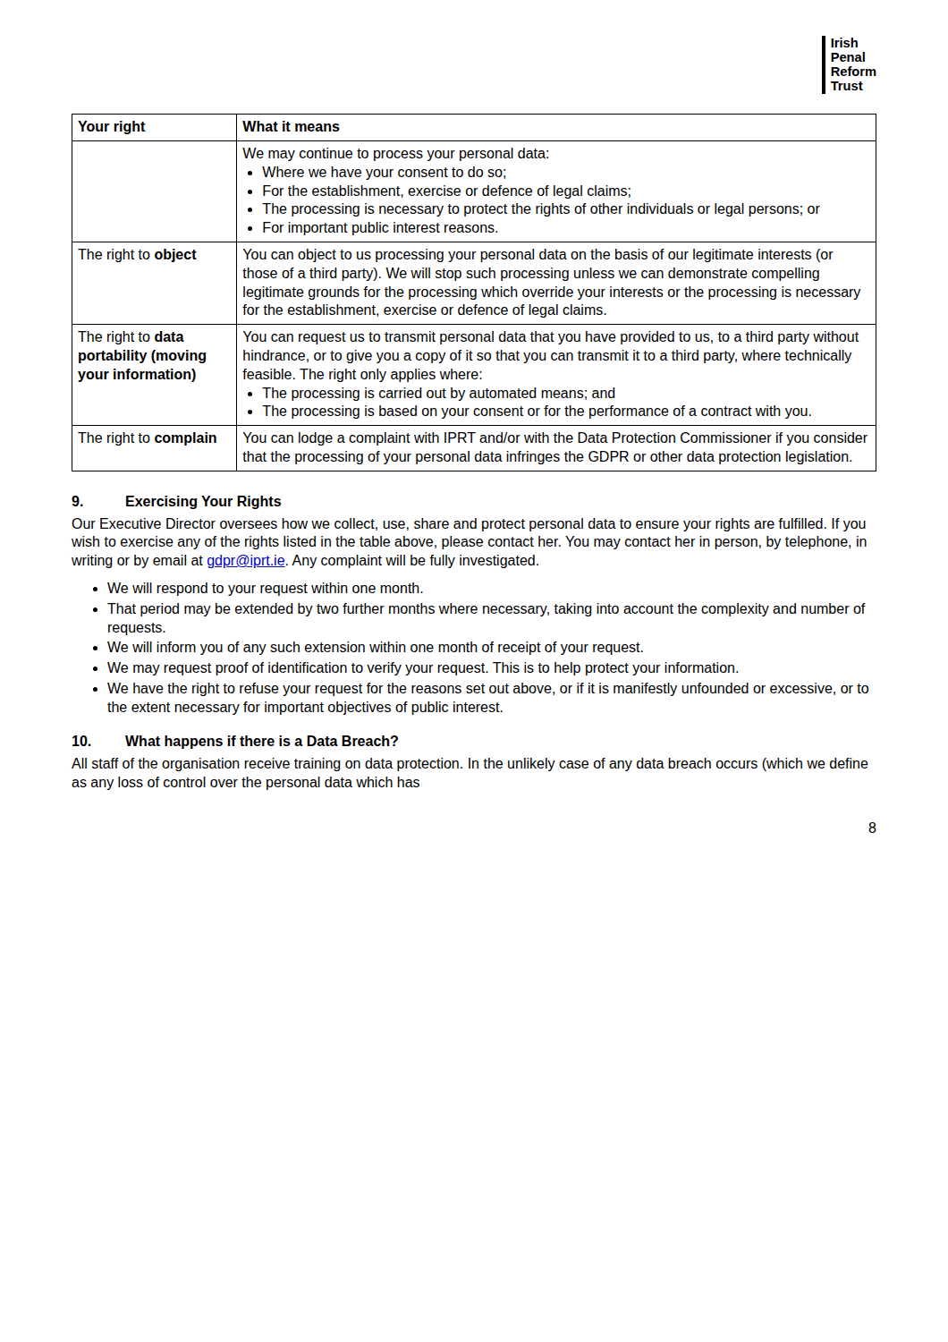Irish Penal Reform Trust
| Your right | What it means |
| --- | --- |
| | We may continue to process your personal data: Where we have your consent to do so; For the establishment, exercise or defence of legal claims; The processing is necessary to protect the rights of other individuals or legal persons; or For important public interest reasons. |
| The right to object | You can object to us processing your personal data on the basis of our legitimate interests (or those of a third party). We will stop such processing unless we can demonstrate compelling legitimate grounds for the processing which override your interests or the processing is necessary for the establishment, exercise or defence of legal claims. |
| The right to data portability (moving your information) | You can request us to transmit personal data that you have provided to us, to a third party without hindrance, or to give you a copy of it so that you can transmit it to a third party, where technically feasible. The right only applies where: The processing is carried out by automated means; and The processing is based on your consent or for the performance of a contract with you. |
| The right to complain | You can lodge a complaint with IPRT and/or with the Data Protection Commissioner if you consider that the processing of your personal data infringes the GDPR or other data protection legislation. |
9. Exercising Your Rights
Our Executive Director oversees how we collect, use, share and protect personal data to ensure your rights are fulfilled. If you wish to exercise any of the rights listed in the table above, please contact her. You may contact her in person, by telephone, in writing or by email at gdpr@iprt.ie. Any complaint will be fully investigated.
We will respond to your request within one month.
That period may be extended by two further months where necessary, taking into account the complexity and number of requests.
We will inform you of any such extension within one month of receipt of your request.
We may request proof of identification to verify your request. This is to help protect your information.
We have the right to refuse your request for the reasons set out above, or if it is manifestly unfounded or excessive, or to the extent necessary for important objectives of public interest.
10. What happens if there is a Data Breach?
All staff of the organisation receive training on data protection. In the unlikely case of any data breach occurs (which we define as any loss of control over the personal data which has
8